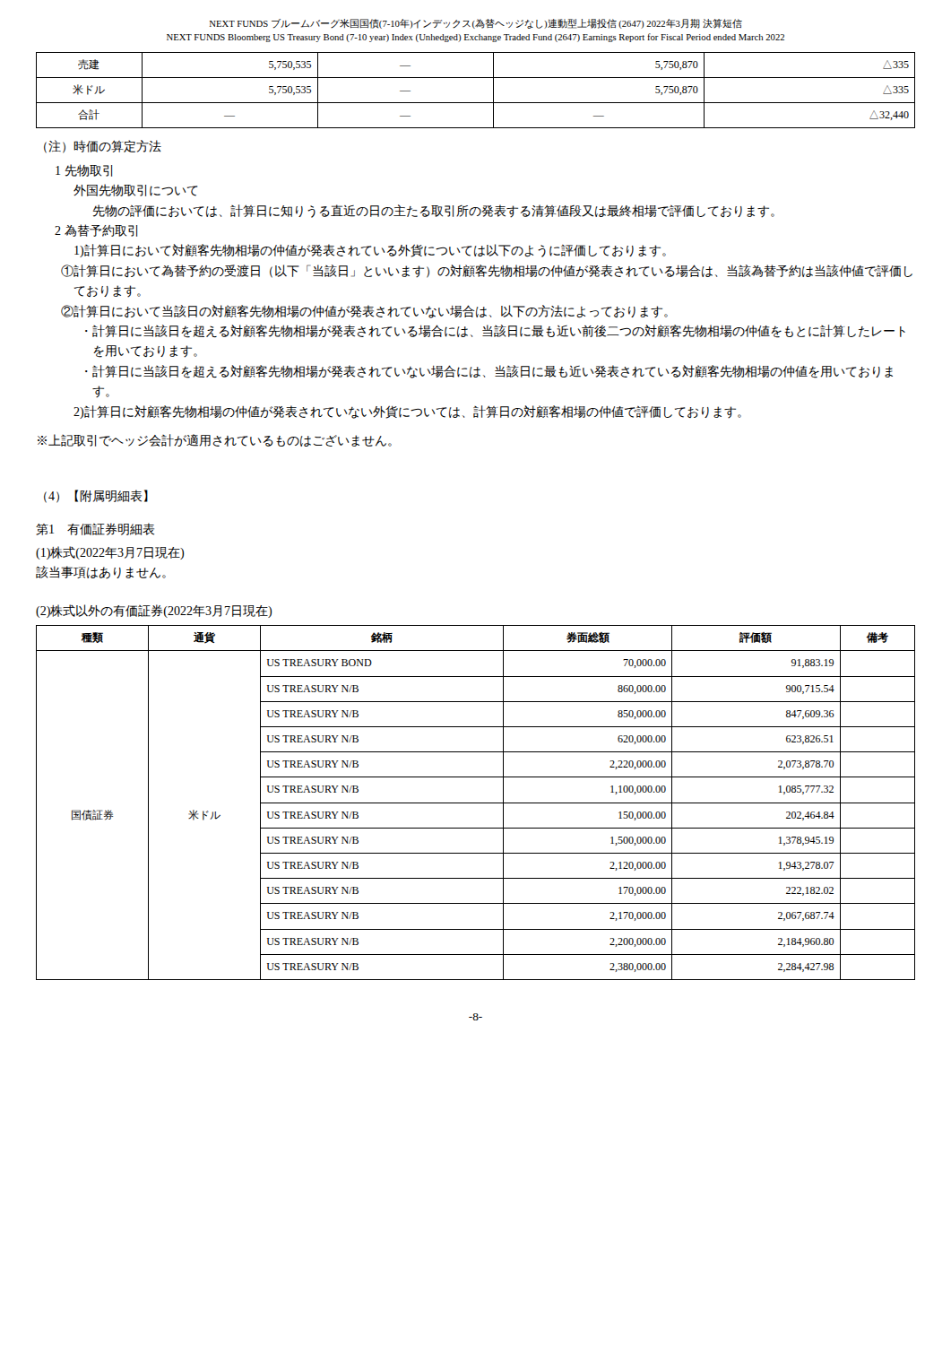NEXT FUNDS ブルームバーグ米国国債(7-10年)インデックス(為替ヘッジなし)連動型上場投信 (2647) 2022年3月期 決算短信
NEXT FUNDS Bloomberg US Treasury Bond (7-10 year) Index (Unhedged) Exchange Traded Fund (2647) Earnings Report for Fiscal Period ended March 2022
| 売建 | 5,750,535 | — | 5,750,870 | △335 |
| 米ドル | 5,750,535 | — | 5,750,870 | △335 |
| 合計 | — | — | — | △32,440 |
（注）時価の算定方法
1 先物取引
外国先物取引について
先物の評価においては、計算日に知りうる直近の日の主たる取引所の発表する清算値段又は最終相場で評価しております。
2 為替予約取引
1)計算日において対顧客先物相場の仲値が発表されている外貨については以下のように評価しております。
①計算日において為替予約の受渡日（以下「当該日」といいます）の対顧客先物相場の仲値が発表されている場合は、当該為替予約は当該仲値で評価しております。
②計算日において当該日の対顧客先物相場の仲値が発表されていない場合は、以下の方法によっております。
・計算日に当該日を超える対顧客先物相場が発表されている場合には、当該日に最も近い前後二つの対顧客先物相場の仲値をもとに計算したレートを用いております。
・計算日に当該日を超える対顧客先物相場が発表されていない場合には、当該日に最も近い発表されている対顧客先物相場の仲値を用いております。
2)計算日に対顧客先物相場の仲値が発表されていない外貨については、計算日の対顧客相場の仲値で評価しております。
※上記取引でヘッジ会計が適用されているものはございません。
（4）【附属明細表】
第1　有価証券明細表
(1)株式(2022年3月7日現在)
該当事項はありません。
(2)株式以外の有価証券(2022年3月7日現在)
| 種類 | 通貨 | 銘柄 | 券面総額 | 評価額 | 備考 |
| --- | --- | --- | --- | --- | --- |
| 国債証券 | 米ドル | US TREASURY BOND | 70,000.00 | 91,883.19 | |
| US TREASURY N/B | 860,000.00 | 900,715.54 | |
| US TREASURY N/B | 850,000.00 | 847,609.36 | |
| US TREASURY N/B | 620,000.00 | 623,826.51 | |
| US TREASURY N/B | 2,220,000.00 | 2,073,878.70 | |
| US TREASURY N/B | 1,100,000.00 | 1,085,777.32 | |
| US TREASURY N/B | 150,000.00 | 202,464.84 | |
| US TREASURY N/B | 1,500,000.00 | 1,378,945.19 | |
| US TREASURY N/B | 2,120,000.00 | 1,943,278.07 | |
| US TREASURY N/B | 170,000.00 | 222,182.02 | |
| US TREASURY N/B | 2,170,000.00 | 2,067,687.74 | |
| US TREASURY N/B | 2,200,000.00 | 2,184,960.80 | |
| US TREASURY N/B | 2,380,000.00 | 2,284,427.98 | |
-8-